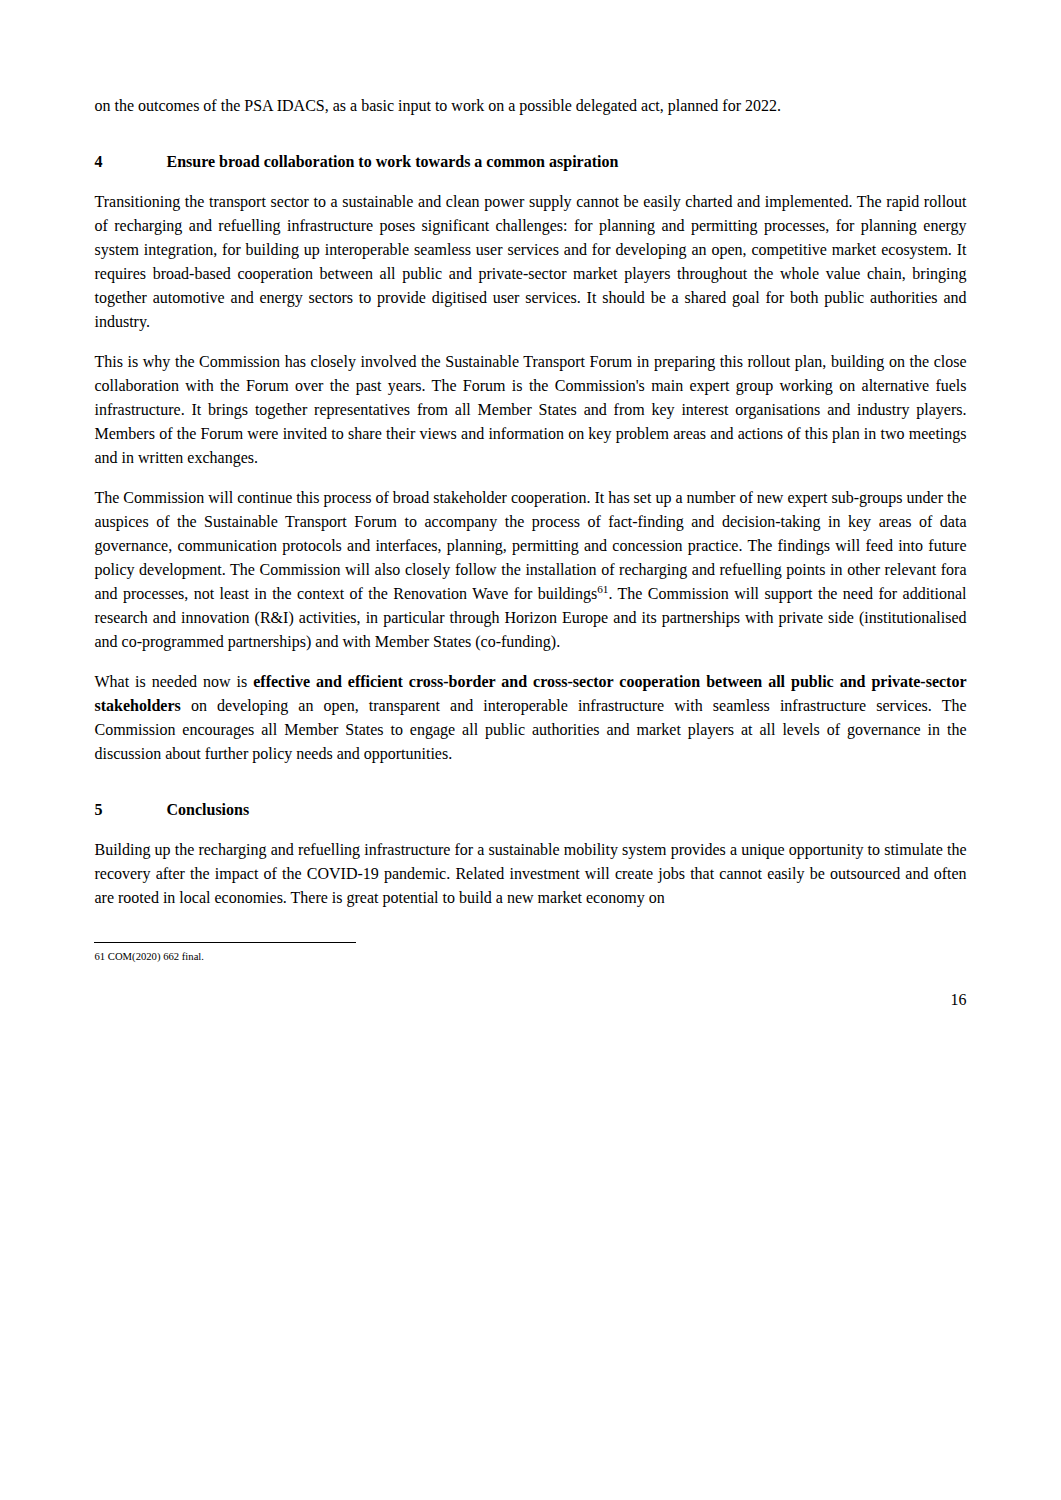on the outcomes of the PSA IDACS, as a basic input to work on a possible delegated act, planned for 2022.
4 Ensure broad collaboration to work towards a common aspiration
Transitioning the transport sector to a sustainable and clean power supply cannot be easily charted and implemented. The rapid rollout of recharging and refuelling infrastructure poses significant challenges: for planning and permitting processes, for planning energy system integration, for building up interoperable seamless user services and for developing an open, competitive market ecosystem. It requires broad-based cooperation between all public and private-sector market players throughout the whole value chain, bringing together automotive and energy sectors to provide digitised user services. It should be a shared goal for both public authorities and industry.
This is why the Commission has closely involved the Sustainable Transport Forum in preparing this rollout plan, building on the close collaboration with the Forum over the past years. The Forum is the Commission's main expert group working on alternative fuels infrastructure. It brings together representatives from all Member States and from key interest organisations and industry players. Members of the Forum were invited to share their views and information on key problem areas and actions of this plan in two meetings and in written exchanges.
The Commission will continue this process of broad stakeholder cooperation. It has set up a number of new expert sub-groups under the auspices of the Sustainable Transport Forum to accompany the process of fact-finding and decision-taking in key areas of data governance, communication protocols and interfaces, planning, permitting and concession practice. The findings will feed into future policy development. The Commission will also closely follow the installation of recharging and refuelling points in other relevant fora and processes, not least in the context of the Renovation Wave for buildings61. The Commission will support the need for additional research and innovation (R&I) activities, in particular through Horizon Europe and its partnerships with private side (institutionalised and co-programmed partnerships) and with Member States (co-funding).
What is needed now is effective and efficient cross-border and cross-sector cooperation between all public and private-sector stakeholders on developing an open, transparent and interoperable infrastructure with seamless infrastructure services. The Commission encourages all Member States to engage all public authorities and market players at all levels of governance in the discussion about further policy needs and opportunities.
5 Conclusions
Building up the recharging and refuelling infrastructure for a sustainable mobility system provides a unique opportunity to stimulate the recovery after the impact of the COVID-19 pandemic. Related investment will create jobs that cannot easily be outsourced and often are rooted in local economies. There is great potential to build a new market economy on
61 COM(2020) 662 final.
16